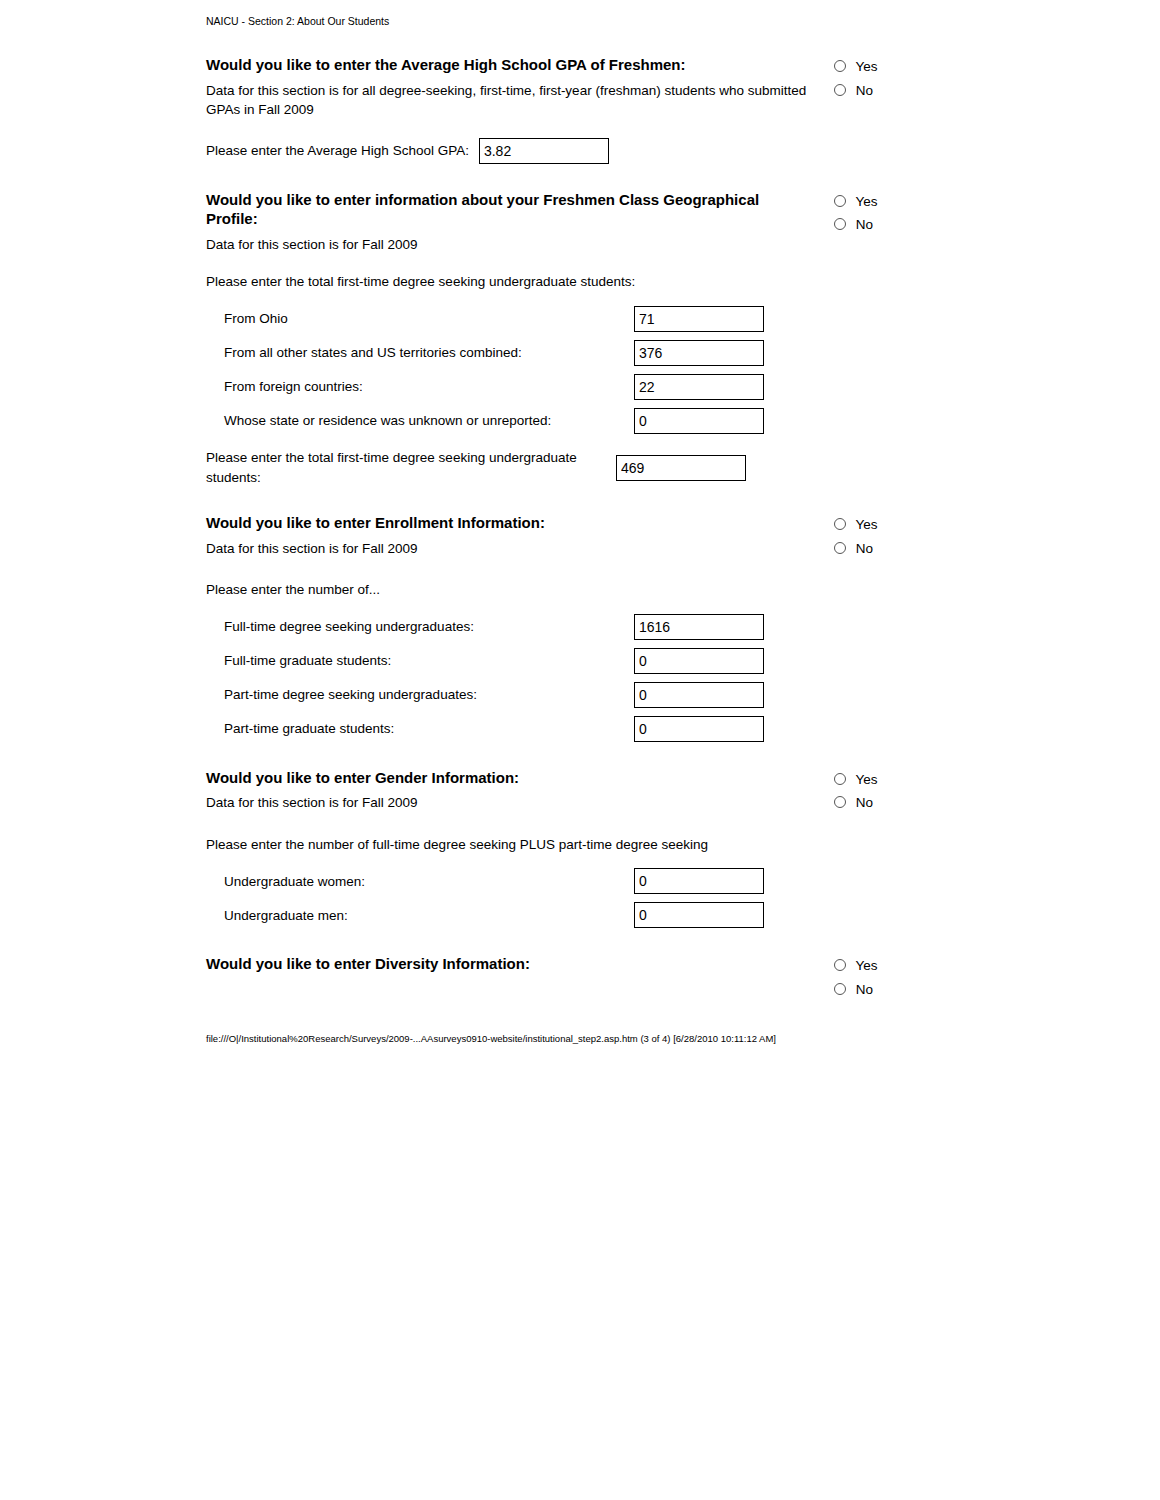NAICU - Section 2: About Our Students
Would you like to enter the Average High School GPA of Freshmen:
Data for this section is for all degree-seeking, first-time, first-year (freshman) students who submitted GPAs in Fall 2009
Yes No
Please enter the Average High School GPA:
Would you like to enter information about your Freshmen Class Geographical Profile:
Data for this section is for Fall 2009
Yes No
Please enter the total first-time degree seeking undergraduate students:
From Ohio
From all other states and US territories combined:
From foreign countries:
Whose state or residence was unknown or unreported:
Please enter the total first-time degree seeking undergraduate students:
Would you like to enter Enrollment Information:
Data for this section is for Fall 2009
Yes No
Please enter the number of...
Full-time degree seeking undergraduates:
Full-time graduate students:
Part-time degree seeking undergraduates:
Part-time graduate students:
Would you like to enter Gender Information:
Data for this section is for Fall 2009
Yes No
Please enter the number of full-time degree seeking PLUS part-time degree seeking
Undergraduate women:
Undergraduate men:
Would you like to enter Diversity Information:
Yes No
file:///O|/Institutional%20Research/Surveys/2009-...AAsurveys0910-website/institutional_step2.asp.htm (3 of 4) [6/28/2010 10:11:12 AM]